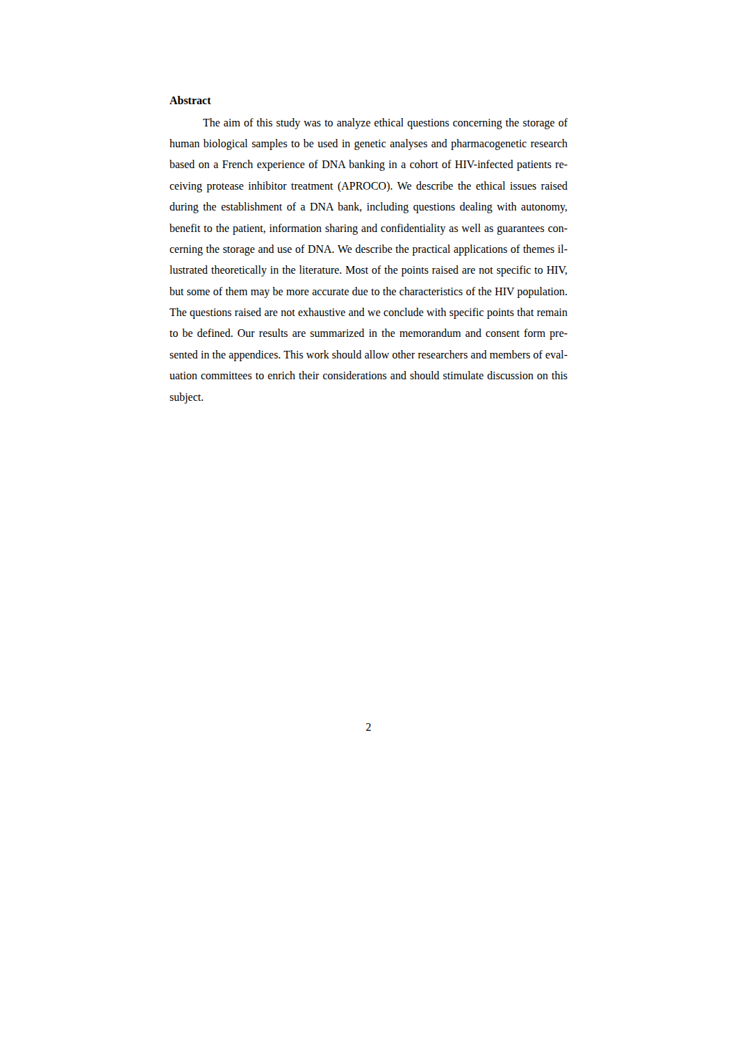Abstract
The aim of this study was to analyze ethical questions concerning the storage of human biological samples to be used in genetic analyses and pharmacogenetic research based on a French experience of DNA banking in a cohort of HIV-infected patients receiving protease inhibitor treatment (APROCO). We describe the ethical issues raised during the establishment of a DNA bank, including questions dealing with autonomy, benefit to the patient, information sharing and confidentiality as well as guarantees concerning the storage and use of DNA. We describe the practical applications of themes illustrated theoretically in the literature. Most of the points raised are not specific to HIV, but some of them may be more accurate due to the characteristics of the HIV population. The questions raised are not exhaustive and we conclude with specific points that remain to be defined. Our results are summarized in the memorandum and consent form presented in the appendices. This work should allow other researchers and members of evaluation committees to enrich their considerations and should stimulate discussion on this subject.
2